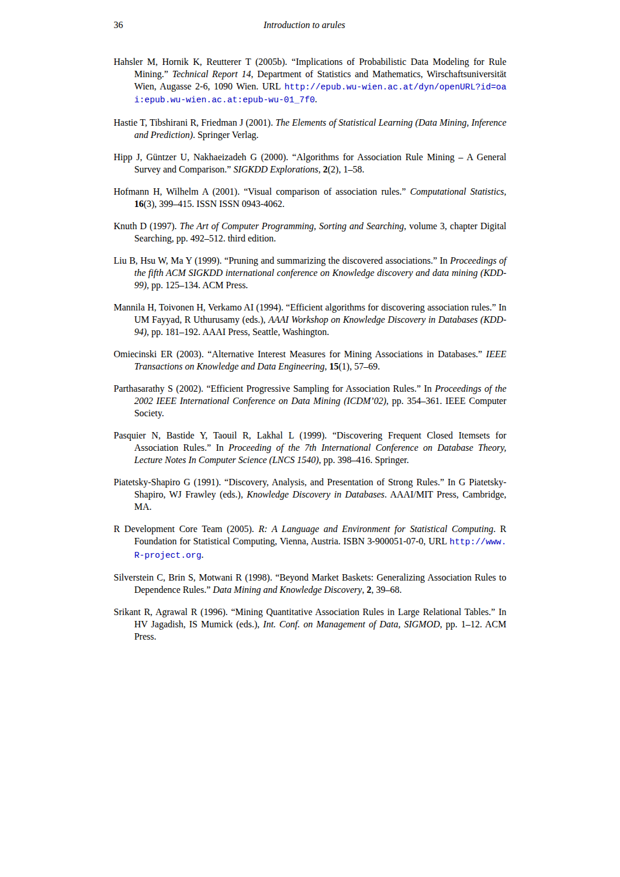36 Introduction to arules
Hahsler M, Hornik K, Reutterer T (2005b). “Implications of Probabilistic Data Modeling for Rule Mining.” Technical Report 14, Department of Statistics and Mathematics, Wirschaftsuniversität Wien, Augasse 2-6, 1090 Wien. URL http://epub.wu-wien.ac.at/dyn/openURL?id=oai:epub.wu-wien.ac.at:epub-wu-01_7f0.
Hastie T, Tibshirani R, Friedman J (2001). The Elements of Statistical Learning (Data Mining, Inference and Prediction). Springer Verlag.
Hipp J, Güntzer U, Nakhaeizadeh G (2000). “Algorithms for Association Rule Mining – A General Survey and Comparison.” SIGKDD Explorations, 2(2), 1–58.
Hofmann H, Wilhelm A (2001). “Visual comparison of association rules.” Computational Statistics, 16(3), 399–415. ISSN ISSN 0943-4062.
Knuth D (1997). The Art of Computer Programming, Sorting and Searching, volume 3, chapter Digital Searching, pp. 492–512. third edition.
Liu B, Hsu W, Ma Y (1999). “Pruning and summarizing the discovered associations.” In Proceedings of the fifth ACM SIGKDD international conference on Knowledge discovery and data mining (KDD-99), pp. 125–134. ACM Press.
Mannila H, Toivonen H, Verkamo AI (1994). “Efficient algorithms for discovering association rules.” In UM Fayyad, R Uthurusamy (eds.), AAAI Workshop on Knowledge Discovery in Databases (KDD-94), pp. 181–192. AAAI Press, Seattle, Washington.
Omiecinski ER (2003). “Alternative Interest Measures for Mining Associations in Databases.” IEEE Transactions on Knowledge and Data Engineering, 15(1), 57–69.
Parthasarathy S (2002). “Efficient Progressive Sampling for Association Rules.” In Proceedings of the 2002 IEEE International Conference on Data Mining (ICDM’02), pp. 354–361. IEEE Computer Society.
Pasquier N, Bastide Y, Taouil R, Lakhal L (1999). “Discovering Frequent Closed Itemsets for Association Rules.” In Proceeding of the 7th International Conference on Database Theory, Lecture Notes In Computer Science (LNCS 1540), pp. 398–416. Springer.
Piatetsky-Shapiro G (1991). “Discovery, Analysis, and Presentation of Strong Rules.” In G Piatetsky-Shapiro, WJ Frawley (eds.), Knowledge Discovery in Databases. AAAI/MIT Press, Cambridge, MA.
R Development Core Team (2005). R: A Language and Environment for Statistical Computing. R Foundation for Statistical Computing, Vienna, Austria. ISBN 3-900051-07-0, URL http://www.R-project.org.
Silverstein C, Brin S, Motwani R (1998). “Beyond Market Baskets: Generalizing Association Rules to Dependence Rules.” Data Mining and Knowledge Discovery, 2, 39–68.
Srikant R, Agrawal R (1996). “Mining Quantitative Association Rules in Large Relational Tables.” In HV Jagadish, IS Mumick (eds.), Int. Conf. on Management of Data, SIGMOD, pp. 1–12. ACM Press.